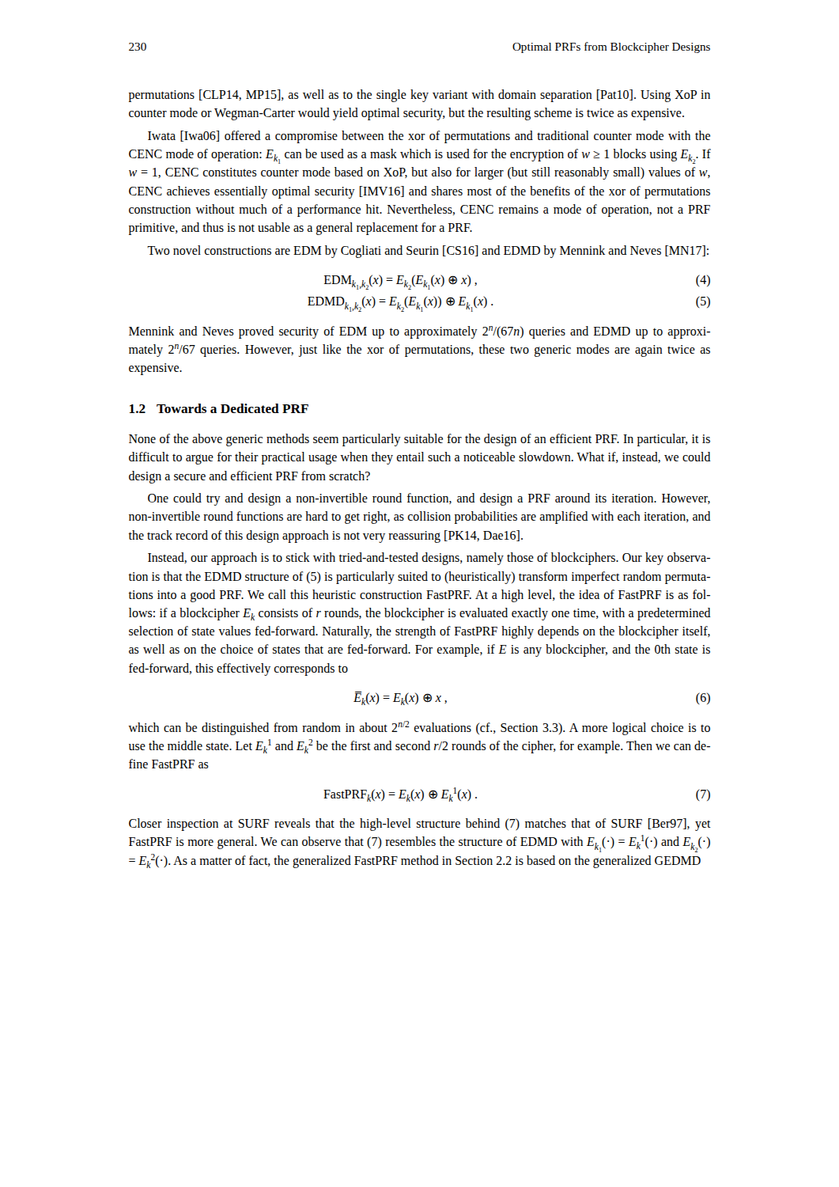230 Optimal PRFs from Blockcipher Designs
permutations [CLP14, MP15], as well as to the single key variant with domain separation [Pat10]. Using XoP in counter mode or Wegman-Carter would yield optimal security, but the resulting scheme is twice as expensive.
Iwata [Iwa06] offered a compromise between the xor of permutations and traditional counter mode with the CENC mode of operation: Ek1 can be used as a mask which is used for the encryption of w ≥ 1 blocks using Ek2. If w = 1, CENC constitutes counter mode based on XoP, but also for larger (but still reasonably small) values of w, CENC achieves essentially optimal security [IMV16] and shares most of the benefits of the xor of permutations construction without much of a performance hit. Nevertheless, CENC remains a mode of operation, not a PRF primitive, and thus is not usable as a general replacement for a PRF.
Two novel constructions are EDM by Cogliati and Seurin [CS16] and EDMD by Mennink and Neves [MN17]:
EDMk1,k2(x) = Ek2(Ek1(x) ⊕ x) ,
(4)
EDMDk1,k2(x) = Ek2(Ek1(x)) ⊕ Ek1(x) .
(5)
Mennink and Neves proved security of EDM up to approximately 2n/(67n) queries and EDMD up to approximately 2n/67 queries. However, just like the xor of permutations, these two generic modes are again twice as expensive.
1.2 Towards a Dedicated PRF
None of the above generic methods seem particularly suitable for the design of an efficient PRF. In particular, it is difficult to argue for their practical usage when they entail such a noticeable slowdown. What if, instead, we could design a secure and efficient PRF from scratch?
One could try and design a non-invertible round function, and design a PRF around its iteration. However, non-invertible round functions are hard to get right, as collision probabilities are amplified with each iteration, and the track record of this design approach is not very reassuring [PK14, Dae16].
Instead, our approach is to stick with tried-and-tested designs, namely those of blockciphers. Our key observation is that the EDMD structure of (5) is particularly suited to (heuristically) transform imperfect random permutations into a good PRF. We call this heuristic construction FastPRF. At a high level, the idea of FastPRF is as follows: if a blockcipher Ek consists of r rounds, the blockcipher is evaluated exactly one time, with a predetermined selection of state values fed-forward. Naturally, the strength of FastPRF highly depends on the blockcipher itself, as well as on the choice of states that are fed-forward. For example, if E is any blockcipher, and the 0th state is fed-forward, this effectively corresponds to
E̅k(x) = Ek(x) ⊕ x ,
(6)
which can be distinguished from random in about 2n/2 evaluations (cf., Section 3.3). A more logical choice is to use the middle state. Let Ek1 and Ek2 be the first and second r/2 rounds of the cipher, for example. Then we can define FastPRF as
FastPRFk(x) = Ek(x) ⊕ Ek1(x) .
(7)
Closer inspection at SURF reveals that the high-level structure behind (7) matches that of SURF [Ber97], yet FastPRF is more general. We can observe that (7) resembles the structure of EDMD with Ek1(·) = Ek1(·) and Ek2(·) = Ek2(·). As a matter of fact, the generalized FastPRF method in Section 2.2 is based on the generalized GEDMD